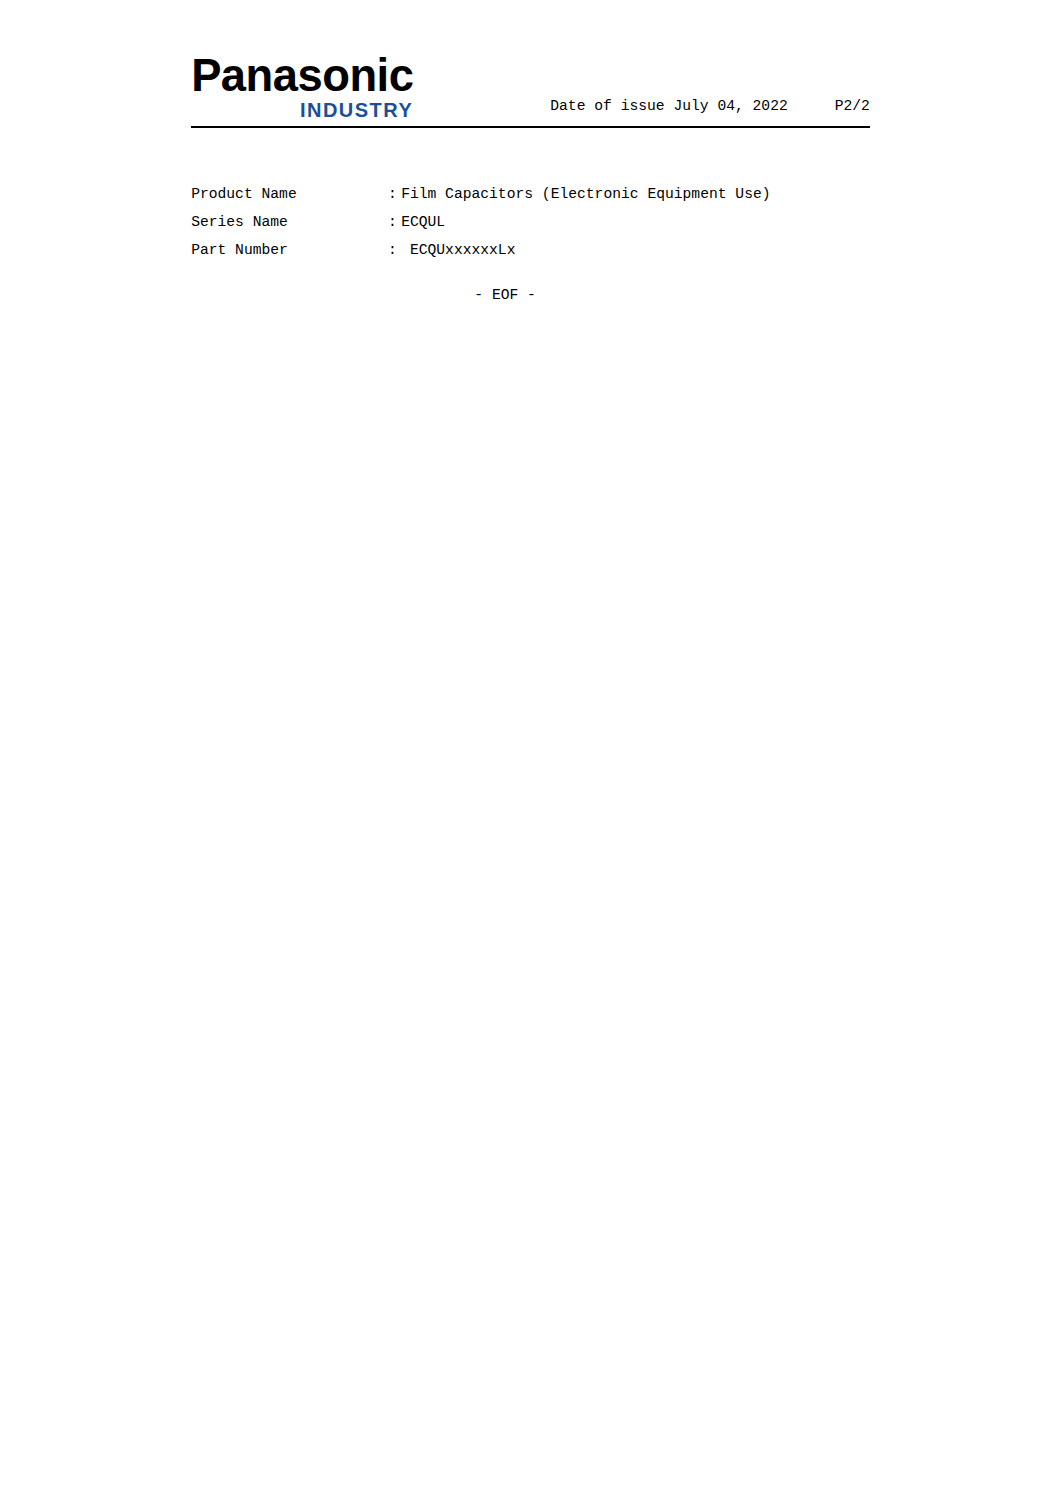Panasonic INDUSTRY
Date of issue July 04, 2022 P2/2
Product Name
:
Film Capacitors (Electronic Equipment Use)
Series Name
:
ECQUL
Part Number
:
ECQUxxxxxxLx
- EOF -